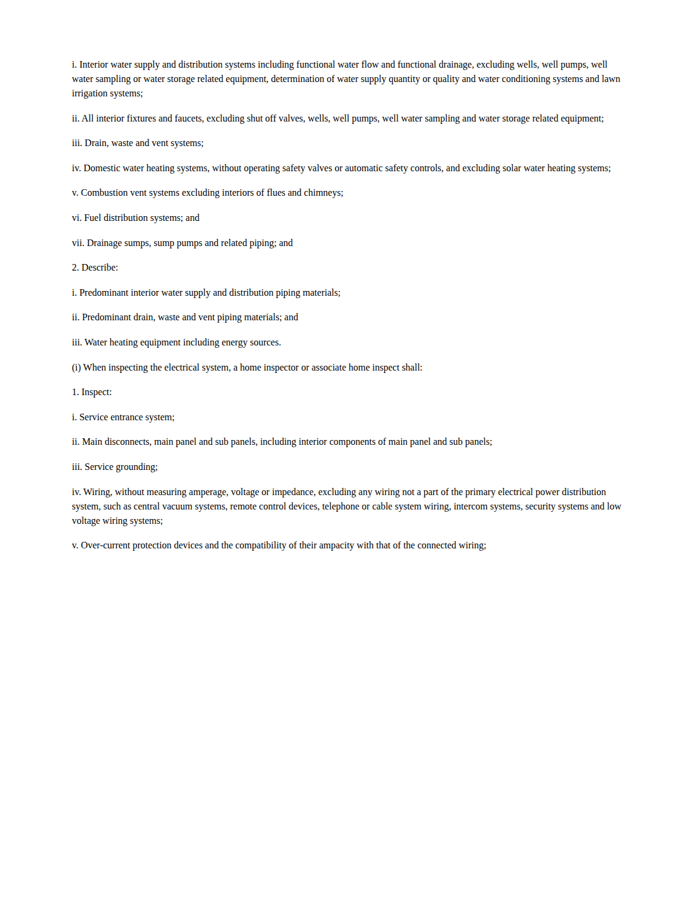i. Interior water supply and distribution systems including functional water flow and functional drainage, excluding wells, well pumps, well water sampling or water storage related equipment, determination of water supply quantity or quality and water conditioning systems and lawn irrigation systems;
ii. All interior fixtures and faucets, excluding shut off valves, wells, well pumps, well water sampling and water storage related equipment;
iii. Drain, waste and vent systems;
iv. Domestic water heating systems, without operating safety valves or automatic safety controls, and excluding solar water heating systems;
v. Combustion vent systems excluding interiors of flues and chimneys;
vi. Fuel distribution systems; and
vii. Drainage sumps, sump pumps and related piping; and
2. Describe:
i. Predominant interior water supply and distribution piping materials;
ii. Predominant drain, waste and vent piping materials; and
iii. Water heating equipment including energy sources.
(i) When inspecting the electrical system, a home inspector or associate home inspect shall:
1. Inspect:
i. Service entrance system;
ii. Main disconnects, main panel and sub panels, including interior components of main panel and sub panels;
iii. Service grounding;
iv. Wiring, without measuring amperage, voltage or impedance, excluding any wiring not a part of the primary electrical power distribution system, such as central vacuum systems, remote control devices, telephone or cable system wiring, intercom systems, security systems and low voltage wiring systems;
v. Over-current protection devices and the compatibility of their ampacity with that of the connected wiring;